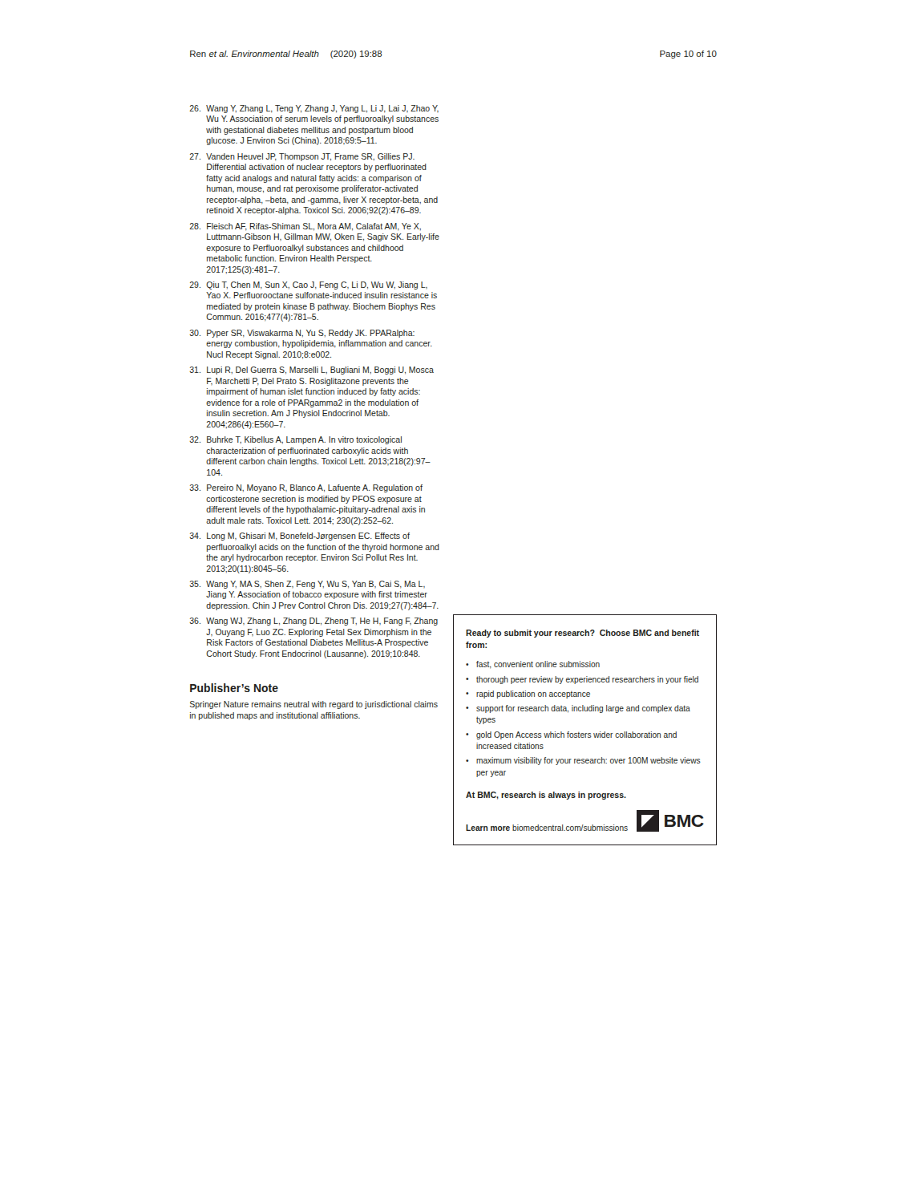Ren et al. Environmental Health(2020) 19:88
Page 10 of 10
26. Wang Y, Zhang L, Teng Y, Zhang J, Yang L, Li J, Lai J, Zhao Y, Wu Y. Association of serum levels of perfluoroalkyl substances with gestational diabetes mellitus and postpartum blood glucose. J Environ Sci (China). 2018;69:5–11.
27. Vanden Heuvel JP, Thompson JT, Frame SR, Gillies PJ. Differential activation of nuclear receptors by perfluorinated fatty acid analogs and natural fatty acids: a comparison of human, mouse, and rat peroxisome proliferator-activated receptor-alpha, –beta, and -gamma, liver X receptor-beta, and retinoid X receptor-alpha. Toxicol Sci. 2006;92(2):476–89.
28. Fleisch AF, Rifas-Shiman SL, Mora AM, Calafat AM, Ye X, Luttmann-Gibson H, Gillman MW, Oken E, Sagiv SK. Early-life exposure to Perfluoroalkyl substances and childhood metabolic function. Environ Health Perspect. 2017;125(3):481–7.
29. Qiu T, Chen M, Sun X, Cao J, Feng C, Li D, Wu W, Jiang L, Yao X. Perfluorooctane sulfonate-induced insulin resistance is mediated by protein kinase B pathway. Biochem Biophys Res Commun. 2016;477(4):781–5.
30. Pyper SR, Viswakarma N, Yu S, Reddy JK. PPARalpha: energy combustion, hypolipidemia, inflammation and cancer. Nucl Recept Signal. 2010;8:e002.
31. Lupi R, Del Guerra S, Marselli L, Bugliani M, Boggi U, Mosca F, Marchetti P, Del Prato S. Rosiglitazone prevents the impairment of human islet function induced by fatty acids: evidence for a role of PPARgamma2 in the modulation of insulin secretion. Am J Physiol Endocrinol Metab. 2004;286(4):E560–7.
32. Buhrke T, Kibellus A, Lampen A. In vitro toxicological characterization of perfluorinated carboxylic acids with different carbon chain lengths. Toxicol Lett. 2013;218(2):97–104.
33. Pereiro N, Moyano R, Blanco A, Lafuente A. Regulation of corticosterone secretion is modified by PFOS exposure at different levels of the hypothalamic-pituitary-adrenal axis in adult male rats. Toxicol Lett. 2014; 230(2):252–62.
34. Long M, Ghisari M, Bonefeld-Jørgensen EC. Effects of perfluoroalkyl acids on the function of the thyroid hormone and the aryl hydrocarbon receptor. Environ Sci Pollut Res Int. 2013;20(11):8045–56.
35. Wang Y, MA S, Shen Z, Feng Y, Wu S, Yan B, Cai S, Ma L, Jiang Y. Association of tobacco exposure with first trimester depression. Chin J Prev Control Chron Dis. 2019;27(7):484–7.
36. Wang WJ, Zhang L, Zhang DL, Zheng T, He H, Fang F, Zhang J, Ouyang F, Luo ZC. Exploring Fetal Sex Dimorphism in the Risk Factors of Gestational Diabetes Mellitus-A Prospective Cohort Study. Front Endocrinol (Lausanne). 2019;10:848.
Publisher’s Note
Springer Nature remains neutral with regard to jurisdictional claims in published maps and institutional affiliations.
Ready to submit your research? Choose BMC and benefit from:
fast, convenient online submission
thorough peer review by experienced researchers in your field
rapid publication on acceptance
support for research data, including large and complex data types
gold Open Access which fosters wider collaboration and increased citations
maximum visibility for your research: over 100M website views per year
At BMC, research is always in progress.
Learn more biomedcentral.com/submissions
BMC